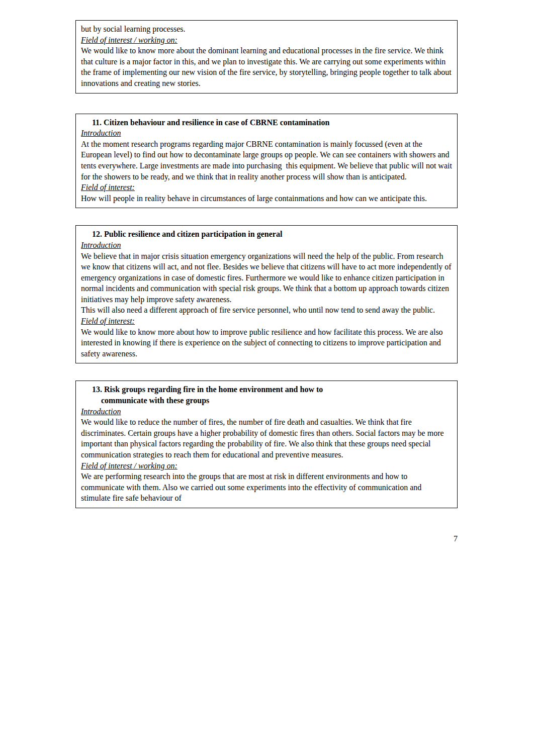but by social learning processes.
Field of interest / working on:
We would like to know more about the dominant learning and educational processes in the fire service. We think that culture is a major factor in this, and we plan to investigate this. We are carrying out some experiments within the frame of implementing our new vision of the fire service, by storytelling, bringing people together to talk about innovations and creating new stories.
11. Citizen behaviour and resilience in case of CBRNE contamination
Introduction
At the moment research programs regarding major CBRNE contamination is mainly focussed (even at the European level) to find out how to decontaminate large groups op people. We can see containers with showers and tents everywhere. Large investments are made into purchasing this equipment. We believe that public will not wait for the showers to be ready, and we think that in reality another process will show than is anticipated.
Field of interest:
How will people in reality behave in circumstances of large containmations and how can we anticipate this.
12. Public resilience and citizen participation in general
Introduction
We believe that in major crisis situation emergency organizations will need the help of the public. From research we know that citizens will act, and not flee. Besides we believe that citizens will have to act more independently of emergency organizations in case of domestic fires. Furthermore we would like to enhance citizen participation in normal incidents and communication with special risk groups. We think that a bottom up approach towards citizen initiatives may help improve safety awareness.
This will also need a different approach of fire service personnel, who until now tend to send away the public.
Field of interest:
We would like to know more about how to improve public resilience and how facilitate this process. We are also interested in knowing if there is experience on the subject of connecting to citizens to improve participation and safety awareness.
13. Risk groups regarding fire in the home environment and how to
communicate with these groups
Introduction
We would like to reduce the number of fires, the number of fire death and casualties. We think that fire discriminates. Certain groups have a higher probability of domestic fires than others. Social factors may be more important than physical factors regarding the probability of fire. We also think that these groups need special communication strategies to reach them for educational and preventive measures.
Field of interest / working on:
We are performing research into the groups that are most at risk in different environments and how to communicate with them. Also we carried out some experiments into the effectivity of communication and stimulate fire safe behaviour of
7